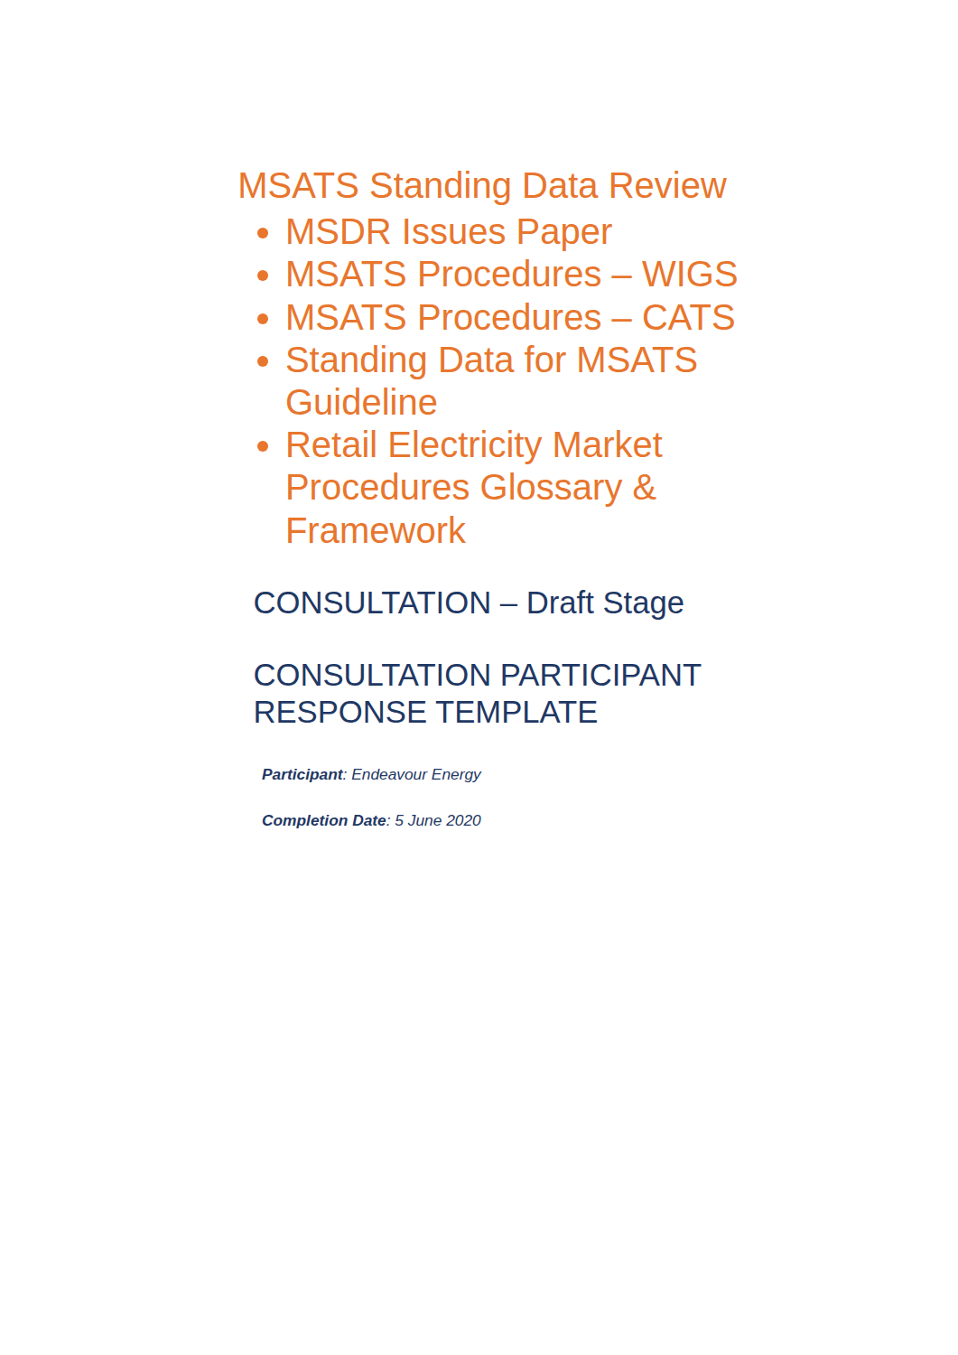MSATS Standing Data Review
MSDR Issues Paper
MSATS Procedures – WIGS
MSATS Procedures – CATS
Standing Data for MSATS Guideline
Retail Electricity Market Procedures Glossary & Framework
CONSULTATION – Draft Stage
CONSULTATION PARTICIPANT RESPONSE TEMPLATE
Participant: Endeavour Energy
Completion Date: 5 June 2020